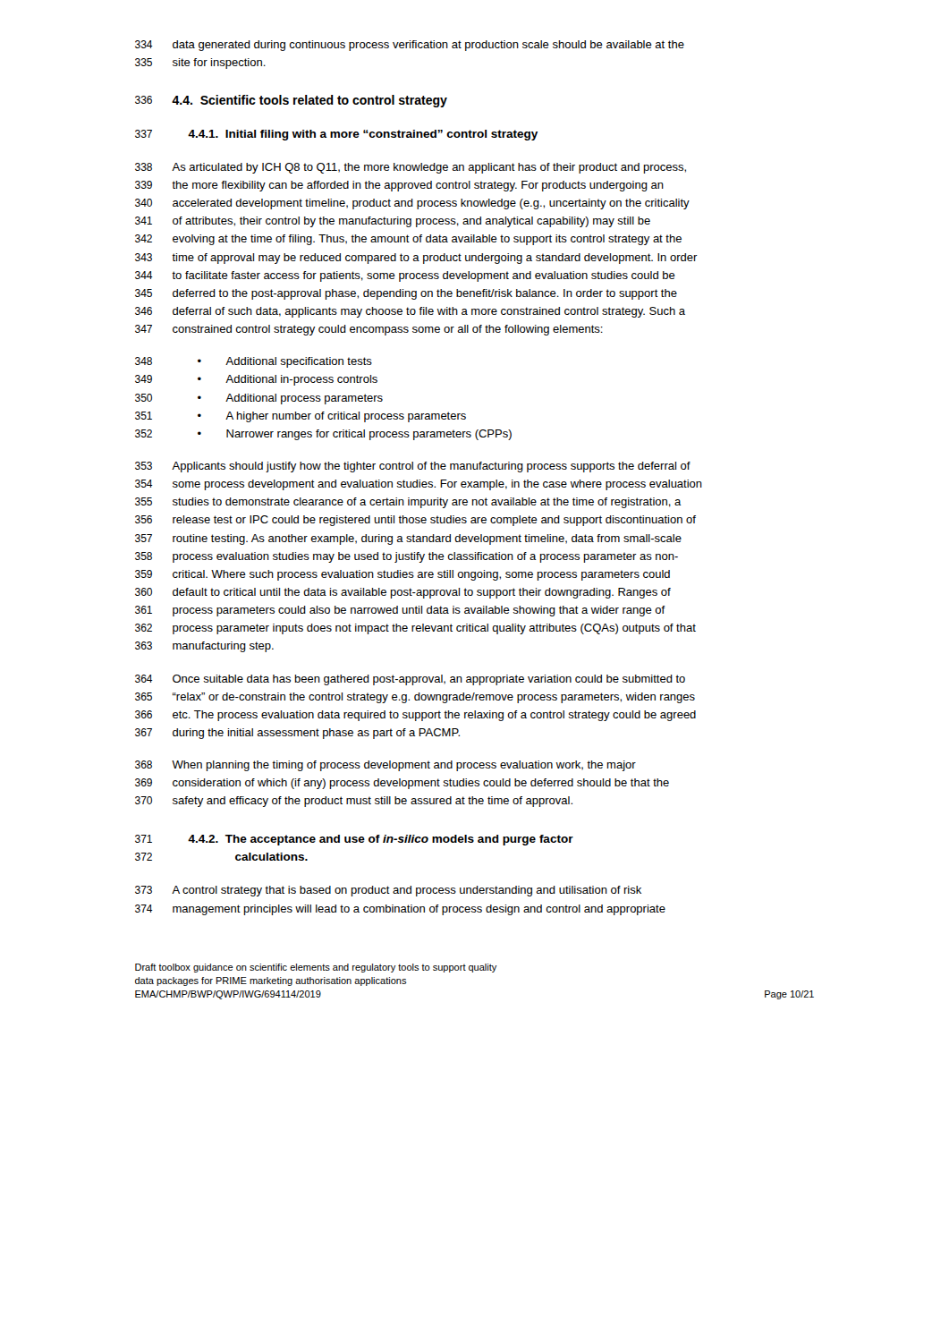334
data generated during continuous process verification at production scale should be available at the
335
site for inspection.
336
4.4. Scientific tools related to control strategy
337
4.4.1. Initial filing with a more “constrained” control strategy
338
As articulated by ICH Q8 to Q11, the more knowledge an applicant has of their product and process,
339
the more flexibility can be afforded in the approved control strategy. For products undergoing an
340
accelerated development timeline, product and process knowledge (e.g., uncertainty on the criticality
341
of attributes, their control by the manufacturing process, and analytical capability) may still be
342
evolving at the time of filing. Thus, the amount of data available to support its control strategy at the
343
time of approval may be reduced compared to a product undergoing a standard development. In order
344
to facilitate faster access for patients, some process development and evaluation studies could be
345
deferred to the post-approval phase, depending on the benefit/risk balance. In order to support the
346
deferral of such data, applicants may choose to file with a more constrained control strategy. Such a
347
constrained control strategy could encompass some or all of the following elements:
348
•
Additional specification tests
349
•
Additional in-process controls
350
•
Additional process parameters
351
•
A higher number of critical process parameters
352
•
Narrower ranges for critical process parameters (CPPs)
353
Applicants should justify how the tighter control of the manufacturing process supports the deferral of
354
some process development and evaluation studies. For example, in the case where process evaluation
355
studies to demonstrate clearance of a certain impurity are not available at the time of registration, a
356
release test or IPC could be registered until those studies are complete and support discontinuation of
357
routine testing. As another example, during a standard development timeline, data from small-scale
358
process evaluation studies may be used to justify the classification of a process parameter as non-
359
critical. Where such process evaluation studies are still ongoing, some process parameters could
360
default to critical until the data is available post-approval to support their downgrading. Ranges of
361
process parameters could also be narrowed until data is available showing that a wider range of
362
process parameter inputs does not impact the relevant critical quality attributes (CQAs) outputs of that
363
manufacturing step.
364
Once suitable data has been gathered post-approval, an appropriate variation could be submitted to
365
“relax” or de-constrain the control strategy e.g. downgrade/remove process parameters, widen ranges
366
etc. The process evaluation data required to support the relaxing of a control strategy could be agreed
367
during the initial assessment phase as part of a PACMP.
368
When planning the timing of process development and process evaluation work, the major
369
consideration of which (if any) process development studies could be deferred should be that the
370
safety and efficacy of the product must still be assured at the time of approval.
371
4.4.2. The acceptance and use of in-silico models and purge factor
372
calculations.
373
A control strategy that is based on product and process understanding and utilisation of risk
374
management principles will lead to a combination of process design and control and appropriate
Draft toolbox guidance on scientific elements and regulatory tools to support quality
data packages for PRIME marketing authorisation applications
EMA/CHMP/BWP/QWP/IWG/694114/2019
Page 10/21